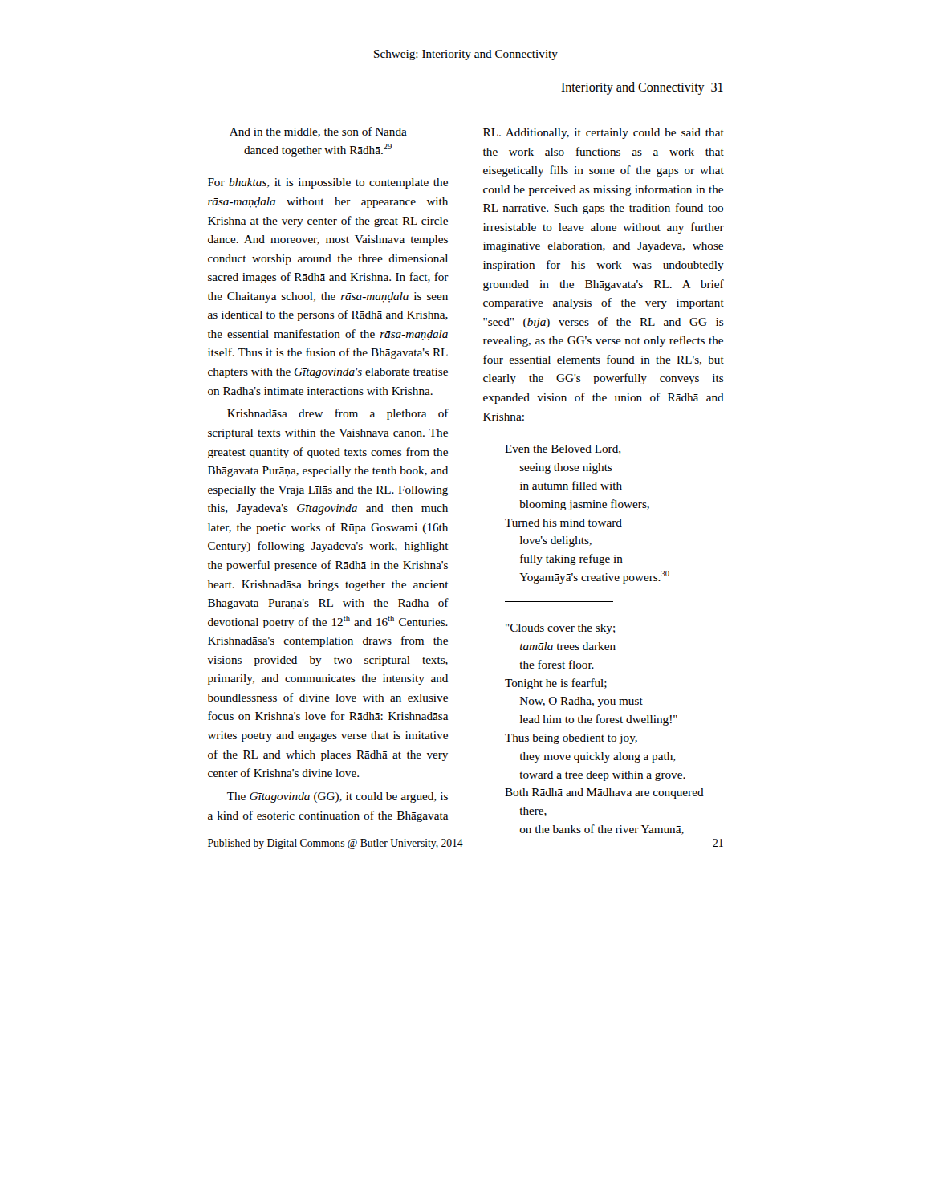Schweig: Interiority and Connectivity
Interiority and Connectivity 31
And in the middle, the son of Nanda danced together with Rādhā.29
For bhaktas, it is impossible to contemplate the rāsa-maṇḍala without her appearance with Krishna at the very center of the great RL circle dance. And moreover, most Vaishnava temples conduct worship around the three dimensional sacred images of Rādhā and Krishna. In fact, for the Chaitanya school, the rāsa-maṇḍala is seen as identical to the persons of Rādhā and Krishna, the essential manifestation of the rāsa-maṇḍala itself. Thus it is the fusion of the Bhāgavata's RL chapters with the Gītagovinda's elaborate treatise on Rādhā's intimate interactions with Krishna.
Krishnadāsa drew from a plethora of scriptural texts within the Vaishnava canon. The greatest quantity of quoted texts comes from the Bhāgavata Purāṇa, especially the tenth book, and especially the Vraja Līlās and the RL. Following this, Jayadeva's Gītagovinda and then much later, the poetic works of Rūpa Goswami (16th Century) following Jayadeva's work, highlight the powerful presence of Rādhā in the Krishna's heart. Krishnadāsa brings together the ancient Bhāgavata Purāṇa's RL with the Rādhā of devotional poetry of the 12th and 16th Centuries. Krishnadāsa's contemplation draws from the visions provided by two scriptural texts, primarily, and communicates the intensity and boundlessness of divine love with an exlusive focus on Krishna's love for Rādhā: Krishnadāsa writes poetry and engages verse that is imitative of the RL and which places Rādhā at the very center of Krishna's divine love.
The Gītagovinda (GG), it could be argued, is a kind of esoteric continuation of the Bhāgavata RL. Additionally, it certainly could be said that the work also functions as a work that eisegetically fills in some of the gaps or what could be perceived as missing information in the RL narrative. Such gaps the tradition found too irresistable to leave alone without any further imaginative elaboration, and Jayadeva, whose inspiration for his work was undoubtedly grounded in the Bhāgavata's RL. A brief comparative analysis of the very important "seed" (bīja) verses of the RL and GG is revealing, as the GG's verse not only reflects the four essential elements found in the RL's, but clearly the GG's powerfully conveys its expanded vision of the union of Rādhā and Krishna:
Even the Beloved Lord, seeing those nights in autumn filled with blooming jasmine flowers, Turned his mind toward love's delights, fully taking refuge in Yogamāyā's creative powers.30
"Clouds cover the sky; tamāla trees darken the forest floor. Tonight he is fearful; Now, O Rādhā, you must lead him to the forest dwelling!" Thus being obedient to joy, they move quickly along a path, toward a tree deep within a grove. Both Rādhā and Mādhava are conquered there, on the banks of the river Yamunā,
Published by Digital Commons @ Butler University, 2014 21